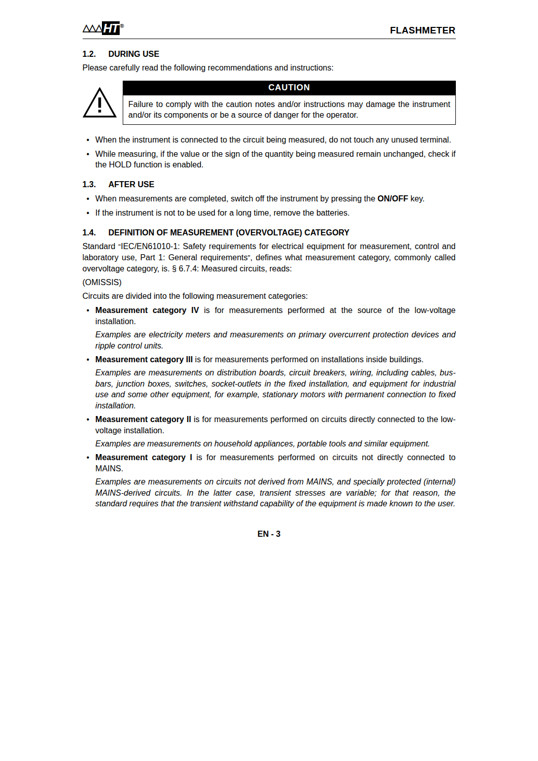△△△HT®
FLASHMETER
1.2. DURING USE
Please carefully read the following recommendations and instructions:
CAUTION
Failure to comply with the caution notes and/or instructions may damage the instrument and/or its components or be a source of danger for the operator.
When the instrument is connected to the circuit being measured, do not touch any unused terminal.
While measuring, if the value or the sign of the quantity being measured remain unchanged, check if the HOLD function is enabled.
1.3. AFTER USE
When measurements are completed, switch off the instrument by pressing the ON/OFF key.
If the instrument is not to be used for a long time, remove the batteries.
1.4. DEFINITION OF MEASUREMENT (OVERVOLTAGE) CATEGORY
Standard “IEC/EN61010-1: Safety requirements for electrical equipment for measurement, control and laboratory use, Part 1: General requirements”, defines what measurement category, commonly called overvoltage category, is. § 6.7.4: Measured circuits, reads:
(OMISSIS)
Circuits are divided into the following measurement categories:
Measurement category IV is for measurements performed at the source of the low-voltage installation.
Examples are electricity meters and measurements on primary overcurrent protection devices and ripple control units.
Measurement category III is for measurements performed on installations inside buildings.
Examples are measurements on distribution boards, circuit breakers, wiring, including cables, bus-bars, junction boxes, switches, socket-outlets in the fixed installation, and equipment for industrial use and some other equipment, for example, stationary motors with permanent connection to fixed installation.
Measurement category II is for measurements performed on circuits directly connected to the low-voltage installation.
Examples are measurements on household appliances, portable tools and similar equipment.
Measurement category I is for measurements performed on circuits not directly connected to MAINS.
Examples are measurements on circuits not derived from MAINS, and specially protected (internal) MAINS-derived circuits. In the latter case, transient stresses are variable; for that reason, the standard requires that the transient withstand capability of the equipment is made known to the user.
EN - 3